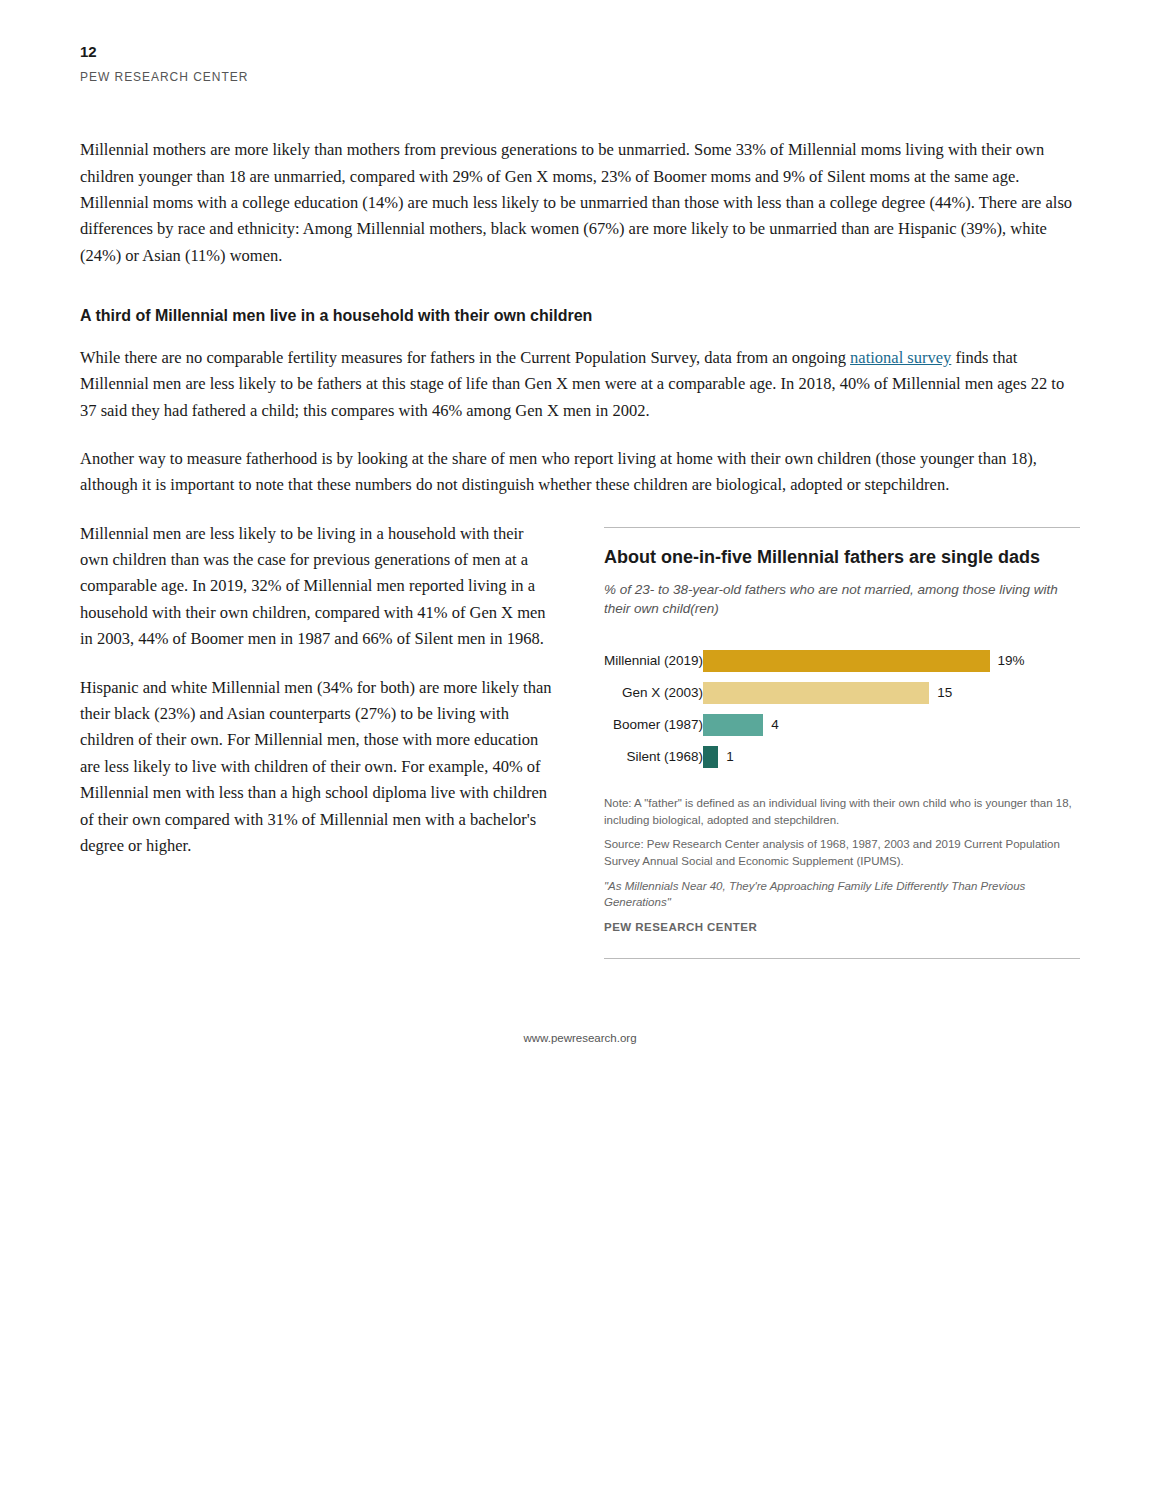12
PEW RESEARCH CENTER
Millennial mothers are more likely than mothers from previous generations to be unmarried. Some 33% of Millennial moms living with their own children younger than 18 are unmarried, compared with 29% of Gen X moms, 23% of Boomer moms and 9% of Silent moms at the same age. Millennial moms with a college education (14%) are much less likely to be unmarried than those with less than a college degree (44%). There are also differences by race and ethnicity: Among Millennial mothers, black women (67%) are more likely to be unmarried than are Hispanic (39%), white (24%) or Asian (11%) women.
A third of Millennial men live in a household with their own children
While there are no comparable fertility measures for fathers in the Current Population Survey, data from an ongoing national survey finds that Millennial men are less likely to be fathers at this stage of life than Gen X men were at a comparable age. In 2018, 40% of Millennial men ages 22 to 37 said they had fathered a child; this compares with 46% among Gen X men in 2002.
Another way to measure fatherhood is by looking at the share of men who report living at home with their own children (those younger than 18), although it is important to note that these numbers do not distinguish whether these children are biological, adopted or stepchildren.
Millennial men are less likely to be living in a household with their own children than was the case for previous generations of men at a comparable age. In 2019, 32% of Millennial men reported living in a household with their own children, compared with 41% of Gen X men in 2003, 44% of Boomer men in 1987 and 66% of Silent men in 1968.
Hispanic and white Millennial men (34% for both) are more likely than their black (23%) and Asian counterparts (27%) to be living with children of their own. For Millennial men, those with more education are less likely to live with children of their own. For example, 40% of Millennial men with less than a high school diploma live with children of their own compared with 31% of Millennial men with a bachelor's degree or higher.
About one-in-five Millennial fathers are single dads
% of 23- to 38-year-old fathers who are not married, among those living with their own child(ren)
| Millennial (2019) | 19% |
| Gen X (2003) | 15 |
| Boomer (1987) | 4 |
| Silent (1968) | 1 |
Note: A "father" is defined as an individual living with their own child who is younger than 18, including biological, adopted and stepchildren.
Source: Pew Research Center analysis of 1968, 1987, 2003 and 2019 Current Population Survey Annual Social and Economic Supplement (IPUMS).
"As Millennials Near 40, They're Approaching Family Life Differently Than Previous Generations"
PEW RESEARCH CENTER
www.pewresearch.org